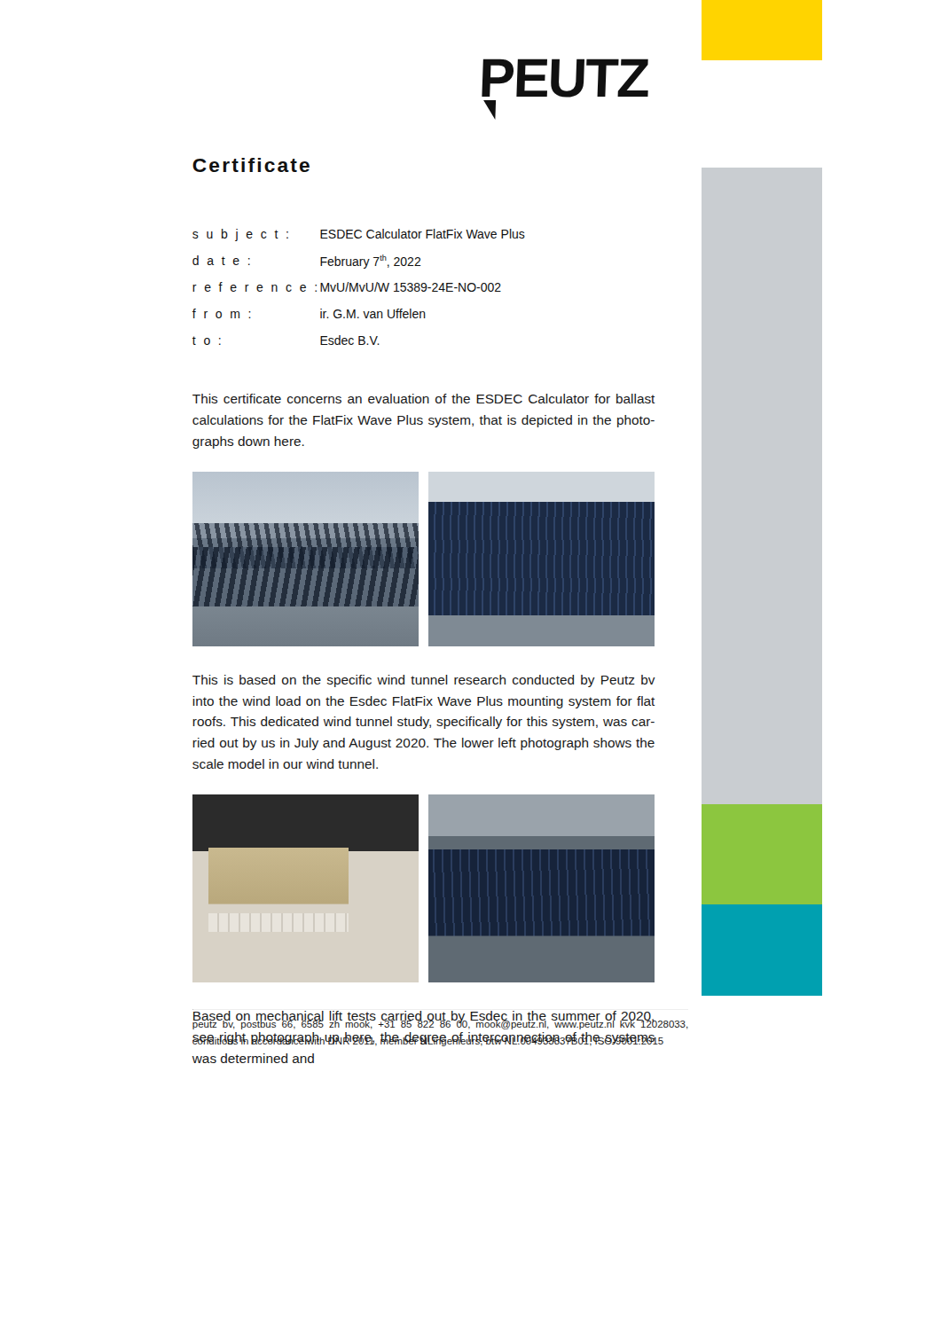W 15389-24E-NO-002 1
PEUTZ
Certificate
| s u b j e c t : | ESDEC Calculator FlatFix Wave Plus |
| d a t e : | February 7 th , 2022 |
| r e f e r e n c e : | MvU/MvU/W 15389-24E-NO-002 |
| f r o m : | ir. G.M. van Uffelen |
| t o : | Esdec B.V. |
This certificate concerns an evaluation of the ESDEC Calculator for ballast calculations for the FlatFix Wave Plus system, that is depicted in the photographs down here.
This is based on the specific wind tunnel research conducted by Peutz bv into the wind load on the Esdec FlatFix Wave Plus mounting system for flat roofs. This dedicated wind tunnel study, specifically for this system, was carried out by us in July and August 2020. The lower left photograph shows the scale model in our wind tunnel.
Based on mechanical lift tests carried out by Esdec in the summer of 2020, see right photograph up here, the degree of interconnection of the systems was determined and
peutz bv, postbus 66, 6585 zh mook, +31 85 822 86 00, mook@peutz.nl, www.peutz.nl kvk 12028033, conditions in accordance with DNR 2011, member NLingenieurs, btw NL.004933837B01, ISO-9001:2015